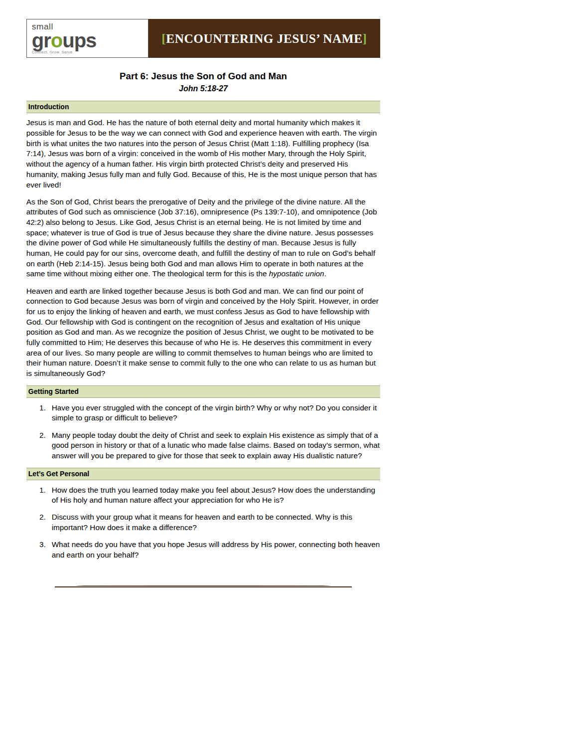small
groups
Connect. Grow. Serve.
[ENCOUNTERING JESUS’ NAME]
Part 6: Jesus the Son of God and Man
John 5:18-27
Introduction
Jesus is man and God. He has the nature of both eternal deity and mortal humanity which makes it possible for Jesus to be the way we can connect with God and experience heaven with earth. The virgin birth is what unites the two natures into the person of Jesus Christ (Matt 1:18). Fulfilling prophecy (Isa 7:14), Jesus was born of a virgin: conceived in the womb of His mother Mary, through the Holy Spirit, without the agency of a human father. His virgin birth protected Christ’s deity and preserved His humanity, making Jesus fully man and fully God. Because of this, He is the most unique person that has ever lived!
As the Son of God, Christ bears the prerogative of Deity and the privilege of the divine nature. All the attributes of God such as omniscience (Job 37:16), omnipresence (Ps 139:7-10), and omnipotence (Job 42:2) also belong to Jesus. Like God, Jesus Christ is an eternal being. He is not limited by time and space; whatever is true of God is true of Jesus because they share the divine nature. Jesus possesses the divine power of God while He simultaneously fulfills the destiny of man. Because Jesus is fully human, He could pay for our sins, overcome death, and fulfill the destiny of man to rule on God’s behalf on earth (Heb 2:14-15). Jesus being both God and man allows Him to operate in both natures at the same time without mixing either one. The theological term for this is the hypostatic union.
Heaven and earth are linked together because Jesus is both God and man. We can find our point of connection to God because Jesus was born of virgin and conceived by the Holy Spirit. However, in order for us to enjoy the linking of heaven and earth, we must confess Jesus as God to have fellowship with God. Our fellowship with God is contingent on the recognition of Jesus and exaltation of His unique position as God and man. As we recognize the position of Jesus Christ, we ought to be motivated to be fully committed to Him; He deserves this because of who He is. He deserves this commitment in every area of our lives. So many people are willing to commit themselves to human beings who are limited to their human nature. Doesn’t it make sense to commit fully to the one who can relate to us as human but is simultaneously God?
Getting Started
Have you ever struggled with the concept of the virgin birth? Why or why not? Do you consider it simple to grasp or difficult to believe?
Many people today doubt the deity of Christ and seek to explain His existence as simply that of a good person in history or that of a lunatic who made false claims. Based on today’s sermon, what answer will you be prepared to give for those that seek to explain away His dualistic nature?
Let’s Get Personal
How does the truth you learned today make you feel about Jesus? How does the understanding of His holy and human nature affect your appreciation for who He is?
Discuss with your group what it means for heaven and earth to be connected. Why is this important? How does it make a difference?
What needs do you have that you hope Jesus will address by His power, connecting both heaven and earth on your behalf?